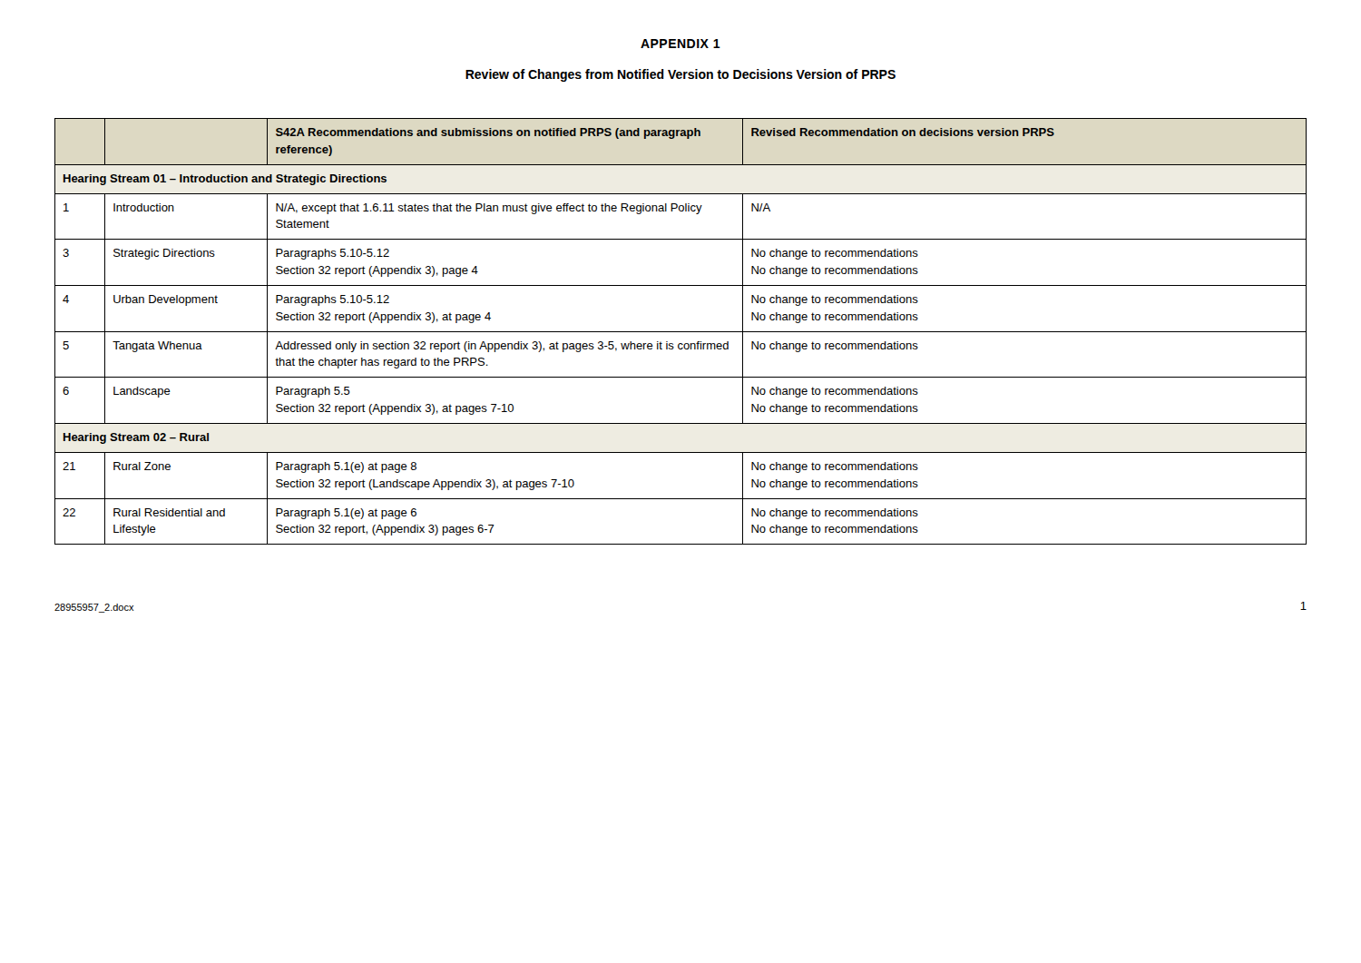APPENDIX 1
Review of Changes from Notified Version to Decisions Version of PRPS
| | | S42A Recommendations and submissions on notified PRPS (and paragraph reference) | Revised Recommendation on decisions version PRPS |
| --- | --- | --- | --- |
| Hearing Stream 01 – Introduction and Strategic Directions |
| 1 | Introduction | N/A, except that 1.6.11 states that the Plan must give effect to the Regional Policy Statement | N/A |
| 3 | Strategic Directions | Paragraphs 5.10-5.12 Section 32 report (Appendix 3), page 4 | No change to recommendations No change to recommendations |
| 4 | Urban Development | Paragraphs 5.10-5.12 Section 32 report (Appendix 3), at page 4 | No change to recommendations No change to recommendations |
| 5 | Tangata Whenua | Addressed only in section 32 report (in Appendix 3), at pages 3-5, where it is confirmed that the chapter has regard to the PRPS. | No change to recommendations |
| 6 | Landscape | Paragraph 5.5 Section 32 report (Appendix 3), at pages 7-10 | No change to recommendations No change to recommendations |
| Hearing Stream 02 – Rural |
| 21 | Rural Zone | Paragraph 5.1(e) at page 8 Section 32 report (Landscape Appendix 3), at pages 7-10 | No change to recommendations No change to recommendations |
| 22 | Rural Residential and Lifestyle | Paragraph 5.1(e) at page 6 Section 32 report, (Appendix 3) pages 6-7 | No change to recommendations No change to recommendations |
28955957_2.docx
1